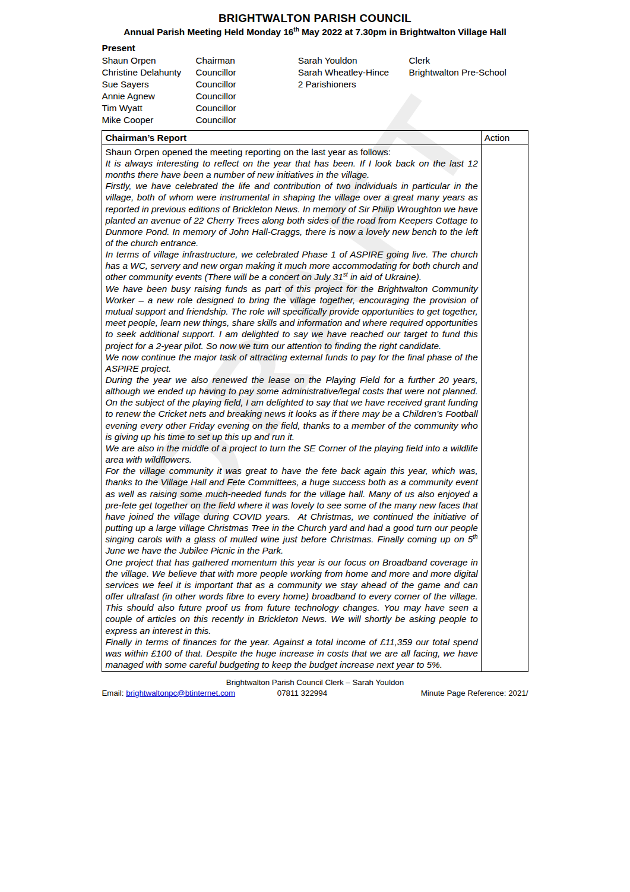DRAFT
BRIGHTWALTON PARISH COUNCIL
Annual Parish Meeting Held Monday 16th May 2022 at 7.30pm in Brightwalton Village Hall
Present
| Shaun Orpen | Chairman | Sarah Youldon | Clerk |
| Christine Delahunty | Councillor | Sarah Wheatley-Hince | Brightwalton Pre-School |
| Sue Sayers | Councillor | 2 Parishioners | |
| Annie Agnew | Councillor | | |
| Tim Wyatt | Councillor | | |
| Mike Cooper | Councillor | | |
| Chairman’s Report | Action |
| --- | --- |
| Shaun Orpen opened the meeting reporting on the last year as follows: It is always interesting to reflect on the year that has been. If I look back on the last 12 months there have been a number of new initiatives in the village. Firstly, we have celebrated the life and contribution of two individuals in particular in the village, both of whom were instrumental in shaping the village over a great many years as reported in previous editions of Brickleton News. In memory of Sir Philip Wroughton we have planted an avenue of 22 Cherry Trees along both sides of the road from Keepers Cottage to Dunmore Pond. In memory of John Hall-Craggs, there is now a lovely new bench to the left of the church entrance. In terms of village infrastructure, we celebrated Phase 1 of ASPIRE going live. The church has a WC, servery and new organ making it much more accommodating for both church and other community events (There will be a concert on July 31 st in aid of Ukraine). We have been busy raising funds as part of this project for the Brightwalton Community Worker – a new role designed to bring the village together, encouraging the provision of mutual support and friendship. The role will specifically provide opportunities to get together, meet people, learn new things, share skills and information and where required opportunities to seek additional support. I am delighted to say we have reached our target to fund this project for a 2-year pilot. So now we turn our attention to finding the right candidate. We now continue the major task of attracting external funds to pay for the final phase of the ASPIRE project. During the year we also renewed the lease on the Playing Field for a further 20 years, although we ended up having to pay some administrative/legal costs that were not planned. On the subject of the playing field, I am delighted to say that we have received grant funding to renew the Cricket nets and breaking news it looks as if there may be a Children’s Football evening every other Friday evening on the field, thanks to a member of the community who is giving up his time to set up this up and run it. We are also in the middle of a project to turn the SE Corner of the playing field into a wildlife area with wildflowers. For the village community it was great to have the fete back again this year, which was, thanks to the Village Hall and Fete Committees, a huge success both as a community event as well as raising some much-needed funds for the village hall. Many of us also enjoyed a pre-fete get together on the field where it was lovely to see some of the many new faces that have joined the village during COVID years. At Christmas, we continued the initiative of putting up a large village Christmas Tree in the Church yard and had a good turn our people singing carols with a glass of mulled wine just before Christmas. Finally coming up on 5 th June we have the Jubilee Picnic in the Park. One project that has gathered momentum this year is our focus on Broadband coverage in the village. We believe that with more people working from home and more and more digital services we feel it is important that as a community we stay ahead of the game and can offer ultrafast (in other words fibre to every home) broadband to every corner of the village. This should also future proof us from future technology changes. You may have seen a couple of articles on this recently in Brickleton News. We will shortly be asking people to express an interest in this. Finally in terms of finances for the year. Against a total income of £11,359 our total spend was within £100 of that. Despite the huge increase in costs that we are all facing, we have managed with some careful budgeting to keep the budget increase next year to 5%. | |
Brightwalton Parish Council Clerk – Sarah Youldon
| Email: brightwaltonpc@btinternet.com | 07811 322994 | Minute Page Reference: 2021/ |